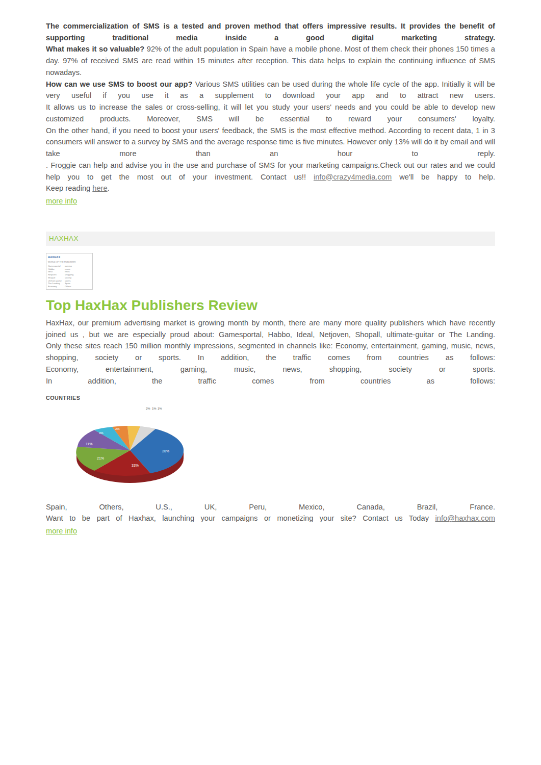The commercialization of SMS is a tested and proven method that offers impressive results. It provides the benefit of supporting traditional media inside a good digital marketing strategy.
What makes it so valuable? 92% of the adult population in Spain have a mobile phone. Most of them check their phones 150 times a day. 97% of received SMS are read within 15 minutes after reception. This data helps to explain the continuing influence of SMS nowadays.
How can we use SMS to boost our app? Various SMS utilities can be used during the whole life cycle of the app. Initially it will be very useful if you use it as a supplement to download your app and to attract new users.
It allows us to increase the sales or cross-selling, it will let you study your users' needs and you could be able to develop new customized products. Moreover, SMS will be essential to reward your consumers' loyalty.
On the other hand, if you need to boost your users' feedback, the SMS is the most effective method. According to recent data, 1 in 3 consumers will answer to a survey by SMS and the average response time is five minutes. However only 13% will do it by email and will take more than an hour to reply.
. Froggie can help and advise you in the use and purchase of SMS for your marketing campaigns.Check out our rates and we could help you to get the most out of your investment. Contact us!! info@crazy4media.com we'll be happy to help.
Keep reading here.
more info
HAXHAX
HAXHAX
WORLD OF THE PUBLISHER
Gamesportal
Habbo
Ideal
Netjoven
Shopall
ultimate-guitar
The Landing
Economy
entertainment
gaming
music
news
shopping
society
sports
Spain
Others
U.S.
Top HaxHax Publishers Review
HaxHax, our premium advertising market is growing month by month, there are many more quality publishers which have recently joined us , but we are especially proud about: Gamesportal, Habbo, Ideal, Netjoven, Shopall, ultimate-guitar or The Landing.
Only these sites reach 150 million monthly impressions, segmented in channels like: Economy, entertainment, gaming, music, news, shopping, society or sports. In addition, the traffic comes from countries as follows:
Economy, entertainment, gaming, music, news, shopping, society or sports.
In addition, the traffic comes from countries as follows:
COUNTRIES
2% 1% 1% 28% 33% 21% 11% 3% 2%
Spain, Others, U.S., UK, Peru, Mexico, Canada, Brazil, France.
Want to be part of Haxhax, launching your campaigns or monetizing your site? Contact us Today info@haxhax.com
more info